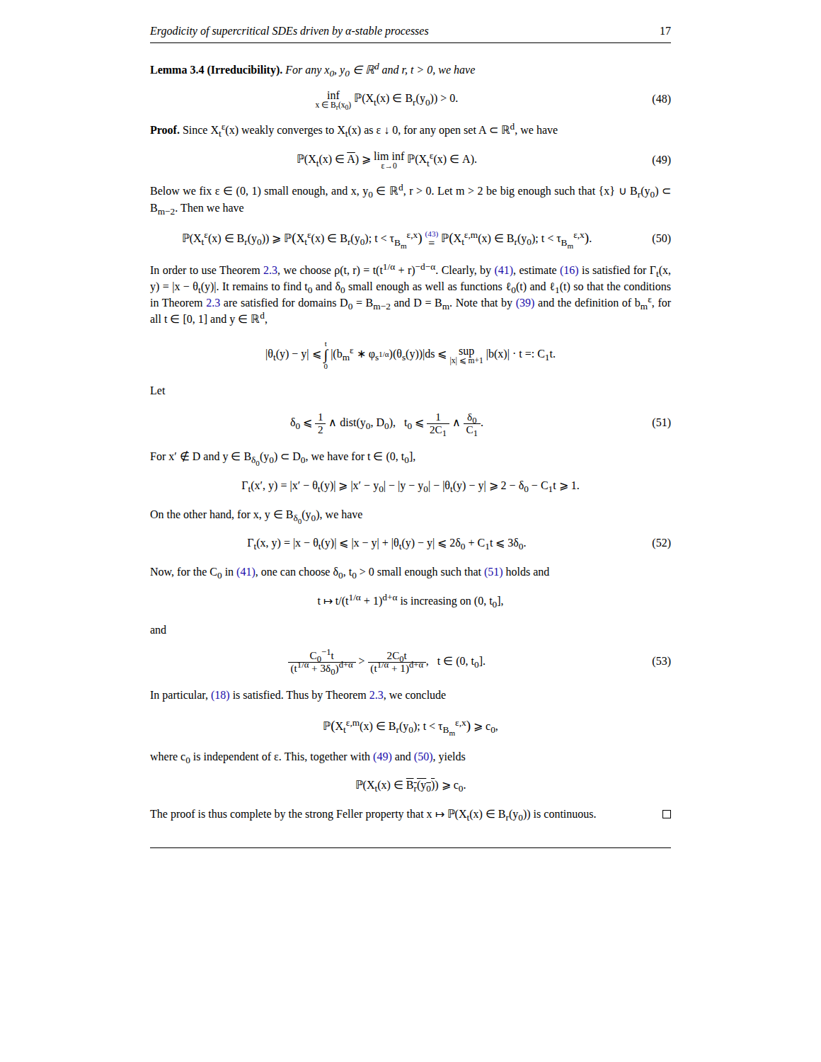Ergodicity of supercritical SDEs driven by α-stable processes 17
Lemma 3.4 (Irreducibility). For any x0, y0 ∈ ℝd and r, t > 0, we have
inf x ∈ Br(x0) ℙ(Xt(x) ∈ Br(y0)) > 0. (48)
Proof. Since Xtε(x) weakly converges to Xt(x) as ε ↓ 0, for any open set A ⊂ ℝd, we have
ℙ(Xt(x) ∈ A) ⩾ lim inf ε→0 ℙ(Xtε(x) ∈ A). (49)
Below we fix ε ∈ (0, 1) small enough, and x, y0 ∈ ℝd, r > 0. Let m > 2 be big enough such that {x} ∪ Br(y0) ⊂ Bm−2. Then we have
ℙ(Xtε(x) ∈ Br(y0)) ⩾ ℙ(Xtε(x) ∈ Br(y0); t < τBmε,x) (43)= ℙ(Xtε,m(x) ∈ Br(y0); t < τBmε,x). (50)
In order to use Theorem 2.3, we choose ρ(t, r) = t(t1/α + r)−d−α. Clearly, by (41), estimate (16) is satisfied for Γt(x, y) = |x − θt(y)|. It remains to find t0 and δ0 small enough as well as functions ℓ0(t) and ℓ1(t) so that the conditions in Theorem 2.3 are satisfied for domains D0 = Bm−2 and D = Bm. Note that by (39) and the definition of bmε, for all t ∈ [0, 1] and y ∈ ℝd,
|θt(y) − y| ⩽ t∫0 |(bmε ∗ φs1/α)(θs(y))|ds ⩽ sup|x| ⩽ m+1 |b(x)| · t =: C1t.
Let
δ0 ⩽ 12 ∧ dist(y0, D0), t0 ⩽ 12C1 ∧ δ0 C1. (51)
For x′ ∉ D and y ∈ Bδ0(y0) ⊂ D0, we have for t ∈ (0, t0],
Γt(x′, y) = |x′ − θt(y)| ⩾ |x′ − y0| − |y − y0| − |θt(y) − y| ⩾ 2 − δ0 − C1t ⩾ 1.
On the other hand, for x, y ∈ Bδ0(y0), we have
Γt(x, y) = |x − θt(y)| ⩽ |x − y| + |θt(y) − y| ⩽ 2δ0 + C1t ⩽ 3δ0. (52)
Now, for the C0 in (41), one can choose δ0, t0 > 0 small enough such that (51) holds and
t ↦ t/(t1/α + 1)d+α is increasing on (0, t0],
and
C0−1t(t1/α + 3δ0)d+α > 2C0t(t1/α + 1)d+α, t ∈ (0, t0]. (53)
In particular, (18) is satisfied. Thus by Theorem 2.3, we conclude
ℙ(Xtε,m(x) ∈ Br(y0); t < τBmε,x) ⩾ c0,
where c0 is independent of ε. This, together with (49) and (50), yields
ℙ(Xt(x) ∈ Br(y0)) ⩾ c0.
The proof is thus complete by the strong Feller property that x ↦ ℙ(Xt(x) ∈ Br(y0)) is continuous.